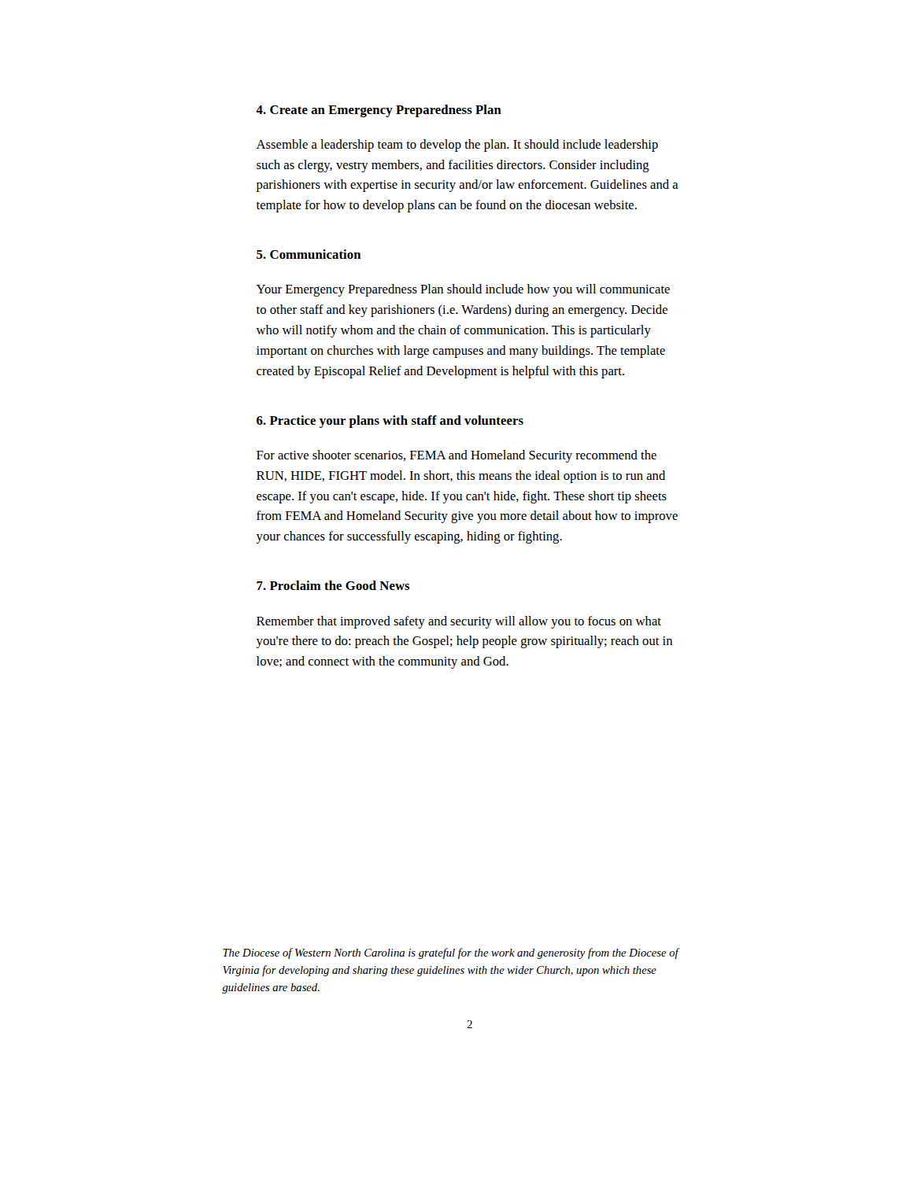4. Create an Emergency Preparedness Plan
Assemble a leadership team to develop the plan. It should include leadership such as clergy, vestry members, and facilities directors. Consider including parishioners with expertise in security and/or law enforcement. Guidelines and a template for how to develop plans can be found on the diocesan website.
5. Communication
Your Emergency Preparedness Plan should include how you will communicate to other staff and key parishioners (i.e. Wardens) during an emergency. Decide who will notify whom and the chain of communication. This is particularly important on churches with large campuses and many buildings. The template created by Episcopal Relief and Development is helpful with this part.
6. Practice your plans with staff and volunteers
For active shooter scenarios, FEMA and Homeland Security recommend the RUN, HIDE, FIGHT model. In short, this means the ideal option is to run and escape. If you can't escape, hide. If you can't hide, fight. These short tip sheets from FEMA and Homeland Security give you more detail about how to improve your chances for successfully escaping, hiding or fighting.
7. Proclaim the Good News
Remember that improved safety and security will allow you to focus on what you're there to do: preach the Gospel; help people grow spiritually; reach out in love; and connect with the community and God.
The Diocese of Western North Carolina is grateful for the work and generosity from the Diocese of Virginia for developing and sharing these guidelines with the wider Church, upon which these guidelines are based.
2